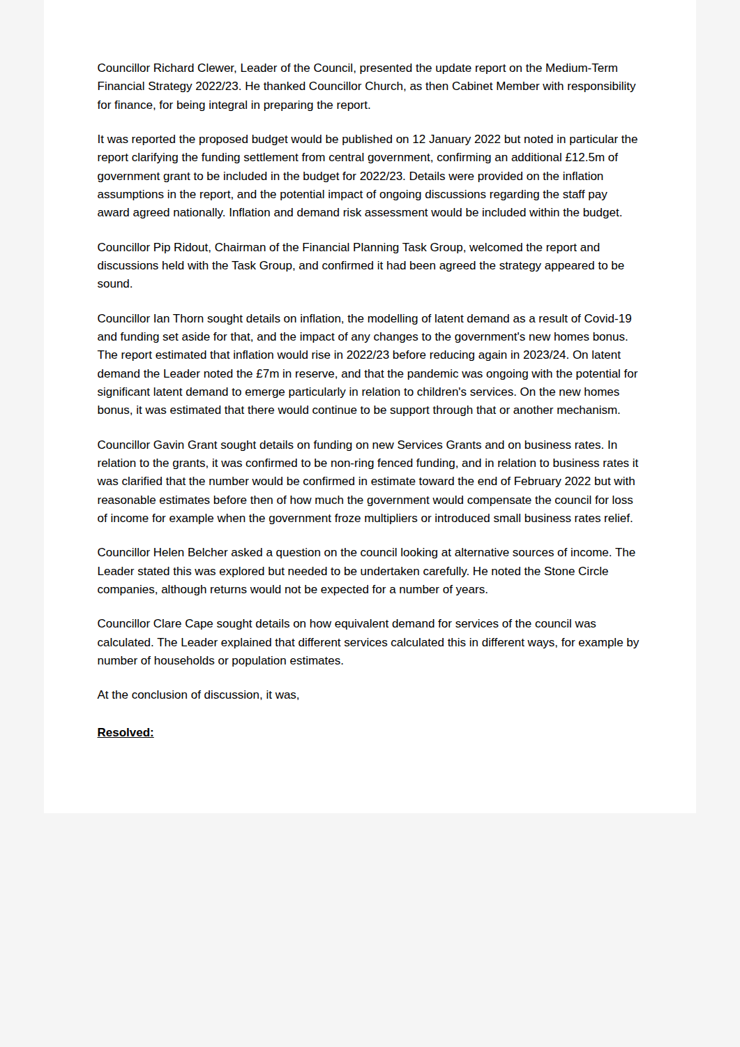Councillor Richard Clewer, Leader of the Council, presented the update report on the Medium-Term Financial Strategy 2022/23. He thanked Councillor Church, as then Cabinet Member with responsibility for finance, for being integral in preparing the report.
It was reported the proposed budget would be published on 12 January 2022 but noted in particular the report clarifying the funding settlement from central government, confirming an additional £12.5m of government grant to be included in the budget for 2022/23. Details were provided on the inflation assumptions in the report, and the potential impact of ongoing discussions regarding the staff pay award agreed nationally. Inflation and demand risk assessment would be included within the budget.
Councillor Pip Ridout, Chairman of the Financial Planning Task Group, welcomed the report and discussions held with the Task Group, and confirmed it had been agreed the strategy appeared to be sound.
Councillor Ian Thorn sought details on inflation, the modelling of latent demand as a result of Covid-19 and funding set aside for that, and the impact of any changes to the government's new homes bonus. The report estimated that inflation would rise in 2022/23 before reducing again in 2023/24. On latent demand the Leader noted the £7m in reserve, and that the pandemic was ongoing with the potential for significant latent demand to emerge particularly in relation to children's services. On the new homes bonus, it was estimated that there would continue to be support through that or another mechanism.
Councillor Gavin Grant sought details on funding on new Services Grants and on business rates. In relation to the grants, it was confirmed to be non-ring fenced funding, and in relation to business rates it was clarified that the number would be confirmed in estimate toward the end of February 2022 but with reasonable estimates before then of how much the government would compensate the council for loss of income for example when the government froze multipliers or introduced small business rates relief.
Councillor Helen Belcher asked a question on the council looking at alternative sources of income. The Leader stated this was explored but needed to be undertaken carefully. He noted the Stone Circle companies, although returns would not be expected for a number of years.
Councillor Clare Cape sought details on how equivalent demand for services of the council was calculated. The Leader explained that different services calculated this in different ways, for example by number of households or population estimates.
At the conclusion of discussion, it was,
Resolved: